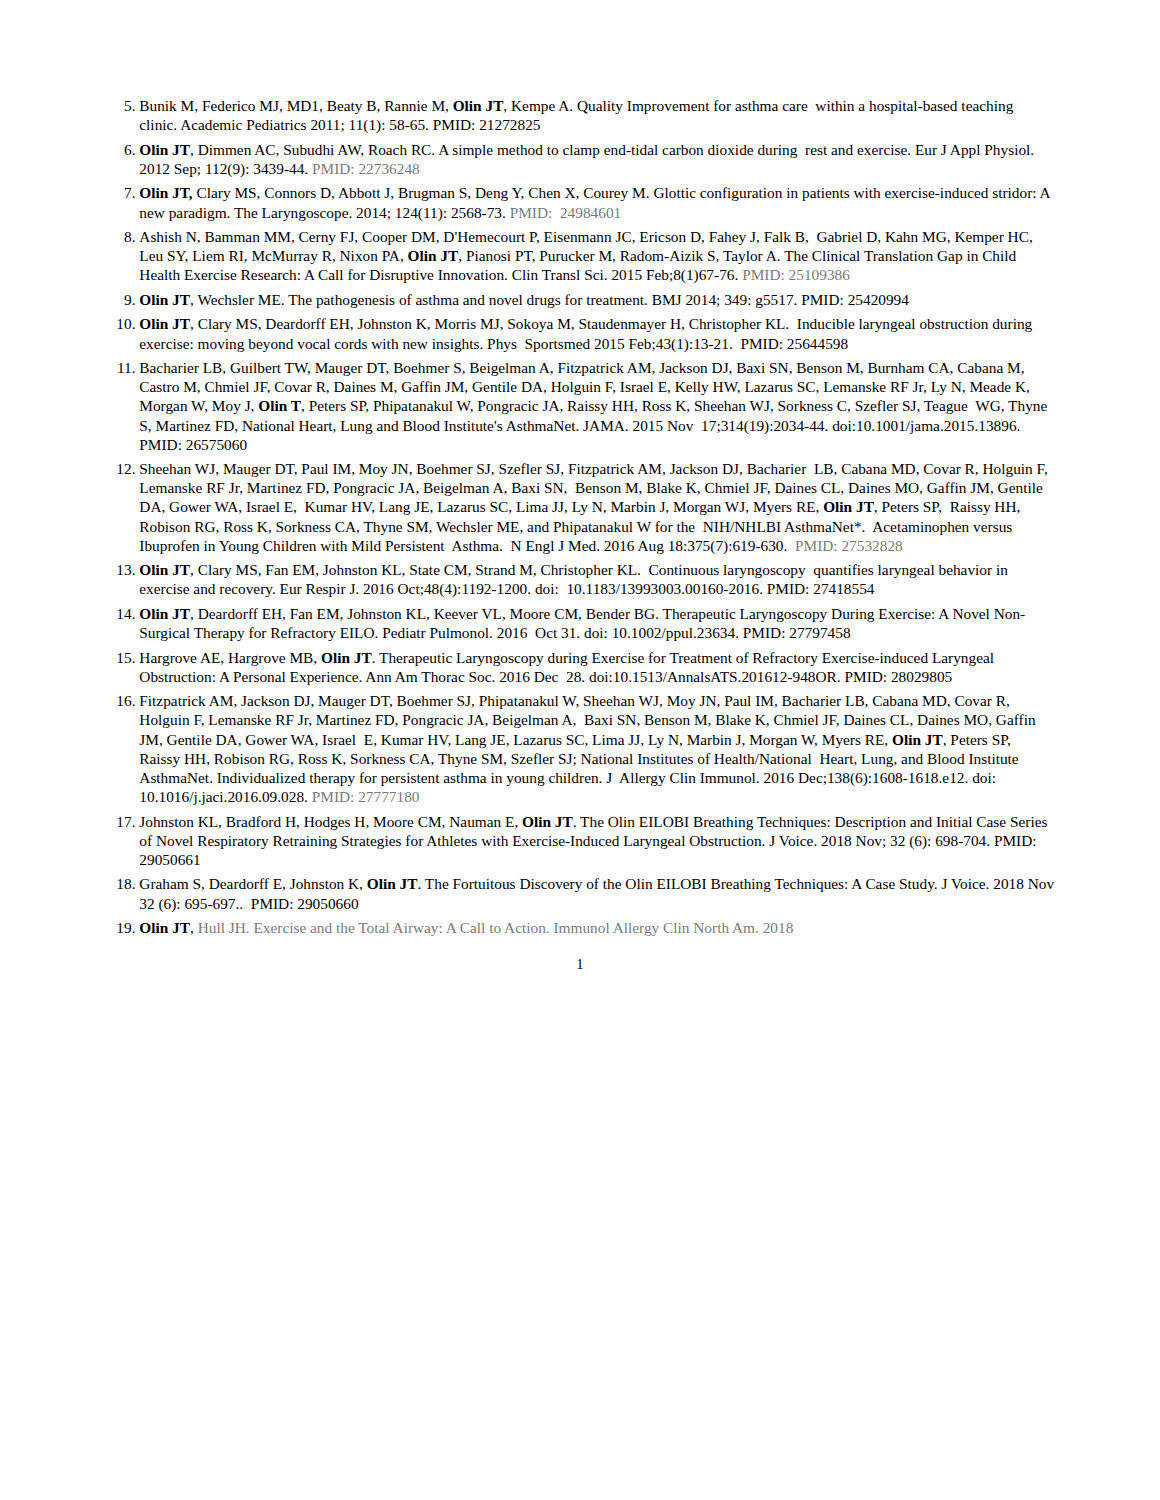Bunik M, Federico MJ, MD1, Beaty B, Rannie M, Olin JT, Kempe A. Quality Improvement for asthma care within a hospital-based teaching clinic. Academic Pediatrics 2011; 11(1): 58-65. PMID: 21272825
Olin JT, Dimmen AC, Subudhi AW, Roach RC. A simple method to clamp end-tidal carbon dioxide during rest and exercise. Eur J Appl Physiol. 2012 Sep; 112(9): 3439-44. PMID: 22736248
Olin JT, Clary MS, Connors D, Abbott J, Brugman S, Deng Y, Chen X, Courey M. Glottic configuration in patients with exercise-induced stridor: A new paradigm. The Laryngoscope. 2014; 124(11): 2568-73. PMID: 24984601
Ashish N, Bamman MM, Cerny FJ, Cooper DM, D'Hemecourt P, Eisenmann JC, Ericson D, Fahey J, Falk B, Gabriel D, Kahn MG, Kemper HC, Leu SY, Liem RI, McMurray R, Nixon PA, Olin JT, Pianosi PT, Purucker M, Radom-Aizik S, Taylor A. The Clinical Translation Gap in Child Health Exercise Research: A Call for Disruptive Innovation. Clin Transl Sci. 2015 Feb;8(1)67-76. PMID: 25109386
Olin JT, Wechsler ME. The pathogenesis of asthma and novel drugs for treatment. BMJ 2014; 349: g5517. PMID: 25420994
Olin JT, Clary MS, Deardorff EH, Johnston K, Morris MJ, Sokoya M, Staudenmayer H, Christopher KL. Inducible laryngeal obstruction during exercise: moving beyond vocal cords with new insights. Phys Sportsmed 2015 Feb;43(1):13-21. PMID: 25644598
Bacharier LB, Guilbert TW, Mauger DT, Boehmer S, Beigelman A, Fitzpatrick AM, Jackson DJ, Baxi SN, Benson M, Burnham CA, Cabana M, Castro M, Chmiel JF, Covar R, Daines M, Gaffin JM, Gentile DA, Holguin F, Israel E, Kelly HW, Lazarus SC, Lemanske RF Jr, Ly N, Meade K, Morgan W, Moy J, Olin T, Peters SP, Phipatanakul W, Pongracic JA, Raissy HH, Ross K, Sheehan WJ, Sorkness C, Szefler SJ, Teague WG, Thyne S, Martinez FD, National Heart, Lung and Blood Institute's AsthmaNet. JAMA. 2015 Nov 17;314(19):2034-44. doi:10.1001/jama.2015.13896. PMID: 26575060
Sheehan WJ, Mauger DT, Paul IM, Moy JN, Boehmer SJ, Szefler SJ, Fitzpatrick AM, Jackson DJ, Bacharier LB, Cabana MD, Covar R, Holguin F, Lemanske RF Jr, Martinez FD, Pongracic JA, Beigelman A, Baxi SN, Benson M, Blake K, Chmiel JF, Daines CL, Daines MO, Gaffin JM, Gentile DA, Gower WA, Israel E, Kumar HV, Lang JE, Lazarus SC, Lima JJ, Ly N, Marbin J, Morgan WJ, Myers RE, Olin JT, Peters SP, Raissy HH, Robison RG, Ross K, Sorkness CA, Thyne SM, Wechsler ME, and Phipatanakul W for the NIH/NHLBI AsthmaNet*. Acetaminophen versus Ibuprofen in Young Children with Mild Persistent Asthma. N Engl J Med. 2016 Aug 18:375(7):619-630. PMID: 27532828
Olin JT, Clary MS, Fan EM, Johnston KL, State CM, Strand M, Christopher KL. Continuous laryngoscopy quantifies laryngeal behavior in exercise and recovery. Eur Respir J. 2016 Oct;48(4):1192-1200. doi: 10.1183/13993003.00160-2016. PMID: 27418554
Olin JT, Deardorff EH, Fan EM, Johnston KL, Keever VL, Moore CM, Bender BG. Therapeutic Laryngoscopy During Exercise: A Novel Non-Surgical Therapy for Refractory EILO. Pediatr Pulmonol. 2016 Oct 31. doi: 10.1002/ppul.23634. PMID: 27797458
Hargrove AE, Hargrove MB, Olin JT. Therapeutic Laryngoscopy during Exercise for Treatment of Refractory Exercise-induced Laryngeal Obstruction: A Personal Experience. Ann Am Thorac Soc. 2016 Dec 28. doi:10.1513/AnnalsATS.201612-948OR. PMID: 28029805
Fitzpatrick AM, Jackson DJ, Mauger DT, Boehmer SJ, Phipatanakul W, Sheehan WJ, Moy JN, Paul IM, Bacharier LB, Cabana MD, Covar R, Holguin F, Lemanske RF Jr, Martinez FD, Pongracic JA, Beigelman A, Baxi SN, Benson M, Blake K, Chmiel JF, Daines CL, Daines MO, Gaffin JM, Gentile DA, Gower WA, Israel E, Kumar HV, Lang JE, Lazarus SC, Lima JJ, Ly N, Marbin J, Morgan W, Myers RE, Olin JT, Peters SP, Raissy HH, Robison RG, Ross K, Sorkness CA, Thyne SM, Szefler SJ; National Institutes of Health/National Heart, Lung, and Blood Institute AsthmaNet. Individualized therapy for persistent asthma in young children. J Allergy Clin Immunol. 2016 Dec;138(6):1608-1618.e12. doi: 10.1016/j.jaci.2016.09.028. PMID: 27777180
Johnston KL, Bradford H, Hodges H, Moore CM, Nauman E, Olin JT. The Olin EILOBI Breathing Techniques: Description and Initial Case Series of Novel Respiratory Retraining Strategies for Athletes with Exercise-Induced Laryngeal Obstruction. J Voice. 2018 Nov; 32 (6): 698-704. PMID: 29050661
Graham S, Deardorff E, Johnston K, Olin JT. The Fortuitous Discovery of the Olin EILOBI Breathing Techniques: A Case Study. J Voice. 2018 Nov 32 (6): 695-697.. PMID: 29050660
Olin JT, Hull JH. Exercise and the Total Airway: A Call to Action. Immunol Allergy Clin North Am. 2018
1